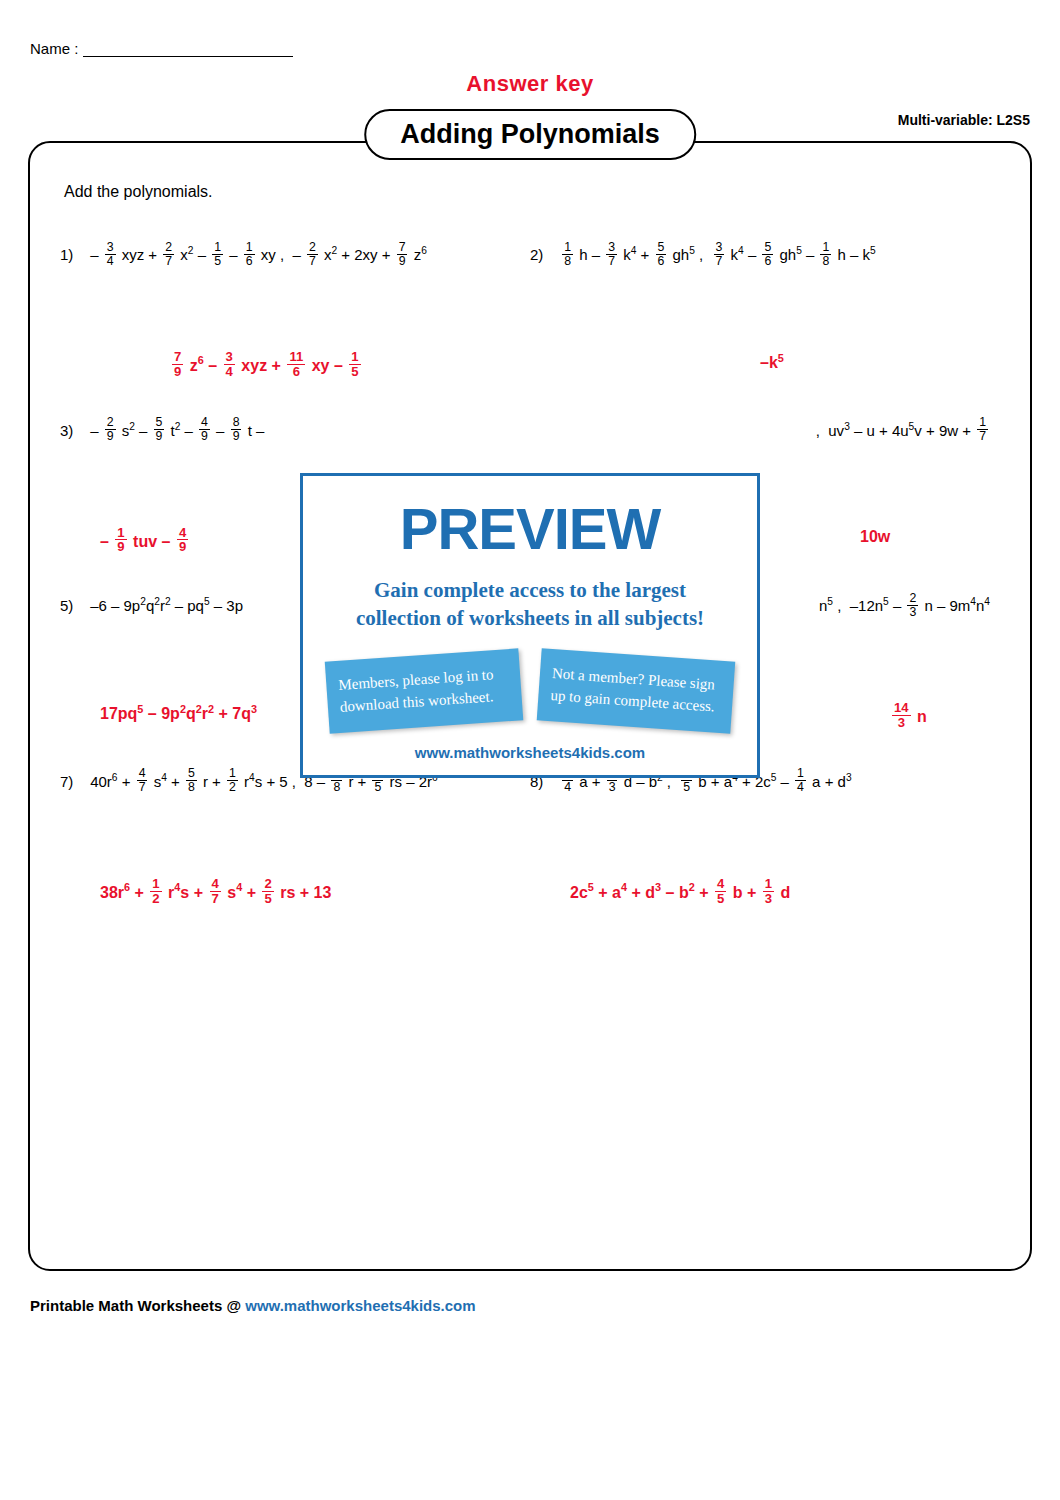Name :
Answer key
Adding Polynomials
Multi-variable: L2S5
Add the polynomials.
1) – 34 xyz + 27 x2 – 15 – 16 xy , – 27 x2 + 2xy + 79 z6
79 z6 – 34 xyz + 116 xy – 15
2) 18 h – 37 k4 + 56 gh5 , 37 k4 – 56 gh5 – 18 h – k5
–k5
3) – 29 s2 – 59 t2 – 49 – 89 t –
– 19 tuv – 49
, uv3 – u + 4u5v + 9w + 17
10w
5) –6 – 9p2q2r2 – pq5 – 3p
17pq5 – 9p2q2r2 + 7q3
n5 , –12n5 – 23 n – 9m4n4
143 n
7) 40r6 + 47 s4 + 58 r + 12 r4s + 5 , 8 – 58 r + 25 rs – 2r6
38r6 + 12 r4s + 47 s4 + 25 rs + 13
8) 14 a + 13 d – b2 , 45 b + a4 + 2c5 – 14 a + d3
2c5 + a4 + d3 – b2 + 45 b + 13 d
PREVIEW
Gain complete access to the largest
collection of worksheets in all subjects!
Members, please log in to download this worksheet.
Not a member? Please sign up to gain complete access.
www.mathworksheets4kids.com
Printable Math Worksheets @ www.mathworksheets4kids.com